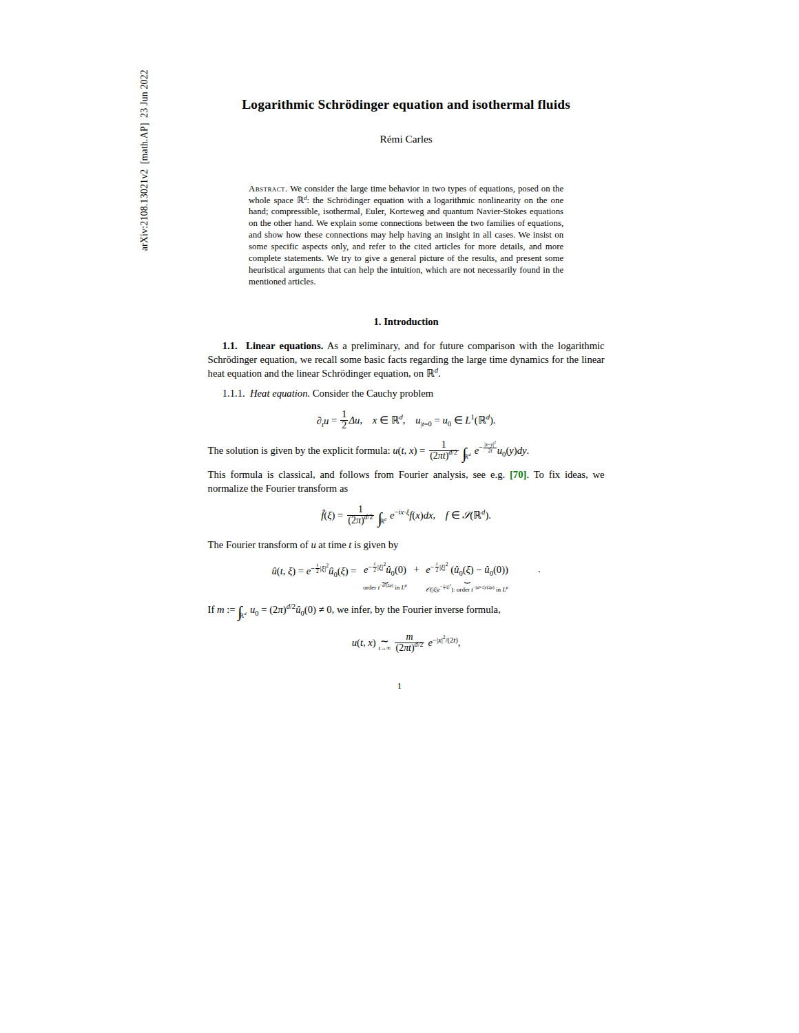arXiv:2108.13021v2 [math.AP] 23 Jun 2022
Logarithmic Schrödinger equation and isothermal fluids
Rémi Carles
Abstract. We consider the large time behavior in two types of equations, posed on the whole space ℝd: the Schrödinger equation with a logarithmic nonlinearity on the one hand; compressible, isothermal, Euler, Korteweg and quantum Navier-Stokes equations on the other hand. We explain some connections between the two families of equations, and show how these connections may help having an insight in all cases. We insist on some specific aspects only, and refer to the cited articles for more details, and more complete statements. We try to give a general picture of the results, and present some heuristical arguments that can help the intuition, which are not necessarily found in the mentioned articles.
1. Introduction
1.1. Linear equations. As a preliminary, and for future comparison with the logarithmic Schrödinger equation, we recall some basic facts regarding the large time dynamics for the linear heat equation and the linear Schrödinger equation, on ℝd.
1.1.1. Heat equation. Consider the Cauchy problem
∂tu = 12 Δu, x ∈ ℝd, u|t=0 = u0 ∈ L1(ℝd).
The solution is given by the explicit formula: u(t, x) = 1(2πt)d/2 ∫ℝd e−|x−y|22tu0(y)dy.
This formula is classical, and follows from Fourier analysis, see e.g. [70]. To fix ideas, we normalize the Fourier transform as
f̂(ξ) = 1(2π)d/2 ∫ℝd e−ix·ξf(x)dx, f ∈ 𝒮(ℝd).
The Fourier transform of u at time t is given by
û(t, ξ) = e−t 2|ξ|2û0(ξ) =
e−t 2|ξ|2û0(0) ⏟ order t−d/(2p) in Lp
+
e−t 2|ξ|2 (û0(ξ) − û0(0)) ⏟ 𝒪(|ξ|e−t 2|ξ|2): order t−(d+1)/(2p) in Lp
.
If m := ∫ℝd u0 = (2π)d/2û0(0) ≠ 0, we infer, by the Fourier inverse formula,
u(t, x) ∼t→∞ m(2πt)d/2 e−|x|2/(2t),
1